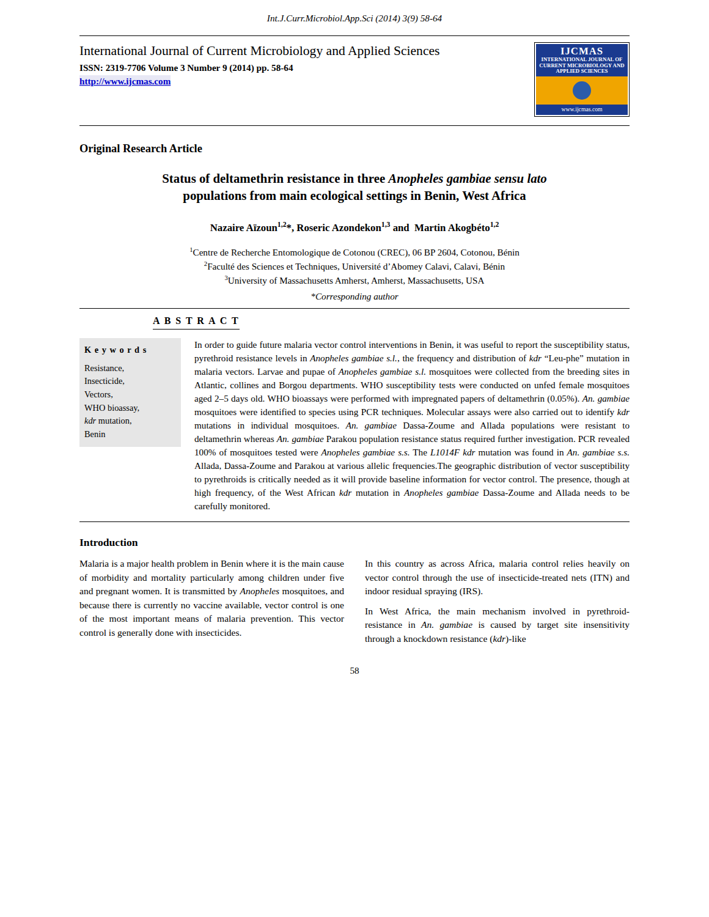Int.J.Curr.Microbiol.App.Sci (2014) 3(9) 58-64
International Journal of Current Microbiology and Applied Sciences
ISSN: 2319-7706 Volume 3 Number 9 (2014) pp. 58-64
http://www.ijcmas.com
IJCMAS INTERNATIONAL JOURNAL OF
CURRENT MICROBIOLOGY AND
APPLIED SCIENCES
www.ijcmas.com
Original Research Article
Status of deltamethrin resistance in three Anopheles gambiae sensu lato
populations from main ecological settings in Benin, West Africa
Nazaire Aïzoun1,2*, Roseric Azondekon1,3 and Martin Akogbéto1,2
1Centre de Recherche Entomologique de Cotonou (CREC), 06 BP 2604, Cotonou, Bénin
2Faculté des Sciences et Techniques, Université d’Abomey Calavi, Calavi, Bénin
3University of Massachusetts Amherst, Amherst, Massachusetts, USA
*Corresponding author
A B S T R A C T
K e y w o r d s
Resistance,
Insecticide,
Vectors,
WHO bioassay,
kdr mutation,
Benin
In order to guide future malaria vector control interventions in Benin, it was useful to report the susceptibility status, pyrethroid resistance levels in Anopheles gambiae s.l., the frequency and distribution of kdr “Leu-phe” mutation in malaria vectors. Larvae and pupae of Anopheles gambiae s.l. mosquitoes were collected from the breeding sites in Atlantic, collines and Borgou departments. WHO susceptibility tests were conducted on unfed female mosquitoes aged 2–5 days old. WHO bioassays were performed with impregnated papers of deltamethrin (0.05%). An. gambiae mosquitoes were identified to species using PCR techniques. Molecular assays were also carried out to identify kdr mutations in individual mosquitoes. An. gambiae Dassa-Zoume and Allada populations were resistant to deltamethrin whereas An. gambiae Parakou population resistance status required further investigation. PCR revealed 100% of mosquitoes tested were Anopheles gambiae s.s. The L1014F kdr mutation was found in An. gambiae s.s. Allada, Dassa-Zoume and Parakou at various allelic frequencies.The geographic distribution of vector susceptibility to pyrethroids is critically needed as it will provide baseline information for vector control. The presence, though at high frequency, of the West African kdr mutation in Anopheles gambiae Dassa-Zoume and Allada needs to be carefully monitored.
Introduction
Malaria is a major health problem in Benin where it is the main cause of morbidity and mortality particularly among children under five and pregnant women. It is transmitted by Anopheles mosquitoes, and because there is currently no vaccine available, vector control is one of the most important means of malaria prevention. This vector control is generally done with insecticides.
In this country as across Africa, malaria control relies heavily on vector control through the use of insecticide-treated nets (ITN) and indoor residual spraying (IRS).
In West Africa, the main mechanism involved in pyrethroid-resistance in An. gambiae is caused by target site insensitivity through a knockdown resistance (kdr)-like
58